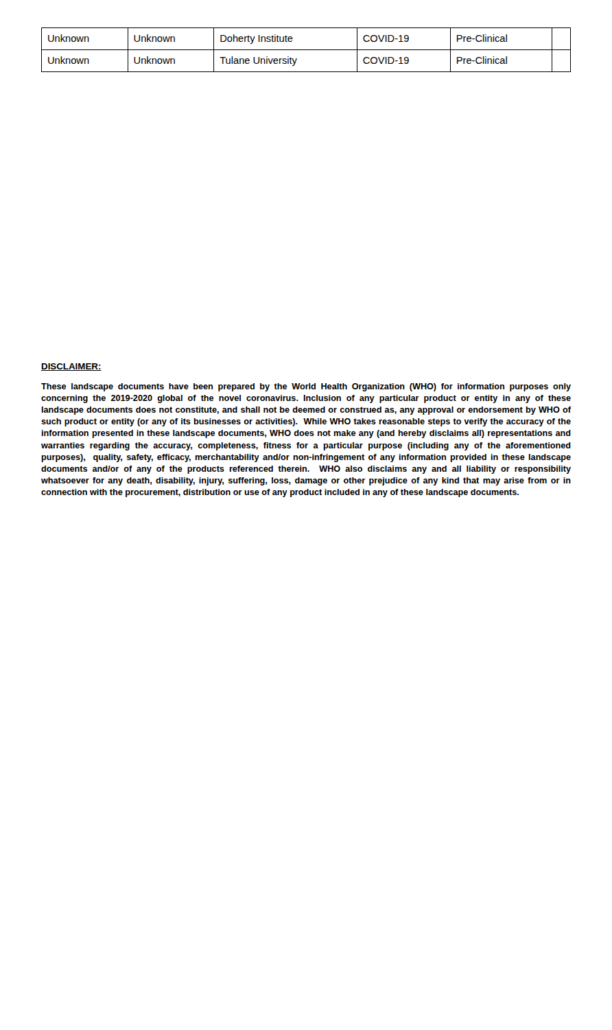| Unknown | Unknown | Doherty Institute | COVID-19 | Pre-Clinical | |
| Unknown | Unknown | Tulane University | COVID-19 | Pre-Clinical | |
DISCLAIMER:
These landscape documents have been prepared by the World Health Organization (WHO) for information purposes only concerning the 2019-2020 global of the novel coronavirus. Inclusion of any particular product or entity in any of these landscape documents does not constitute, and shall not be deemed or construed as, any approval or endorsement by WHO of such product or entity (or any of its businesses or activities). While WHO takes reasonable steps to verify the accuracy of the information presented in these landscape documents, WHO does not make any (and hereby disclaims all) representations and warranties regarding the accuracy, completeness, fitness for a particular purpose (including any of the aforementioned purposes), quality, safety, efficacy, merchantability and/or non-infringement of any information provided in these landscape documents and/or of any of the products referenced therein. WHO also disclaims any and all liability or responsibility whatsoever for any death, disability, injury, suffering, loss, damage or other prejudice of any kind that may arise from or in connection with the procurement, distribution or use of any product included in any of these landscape documents.